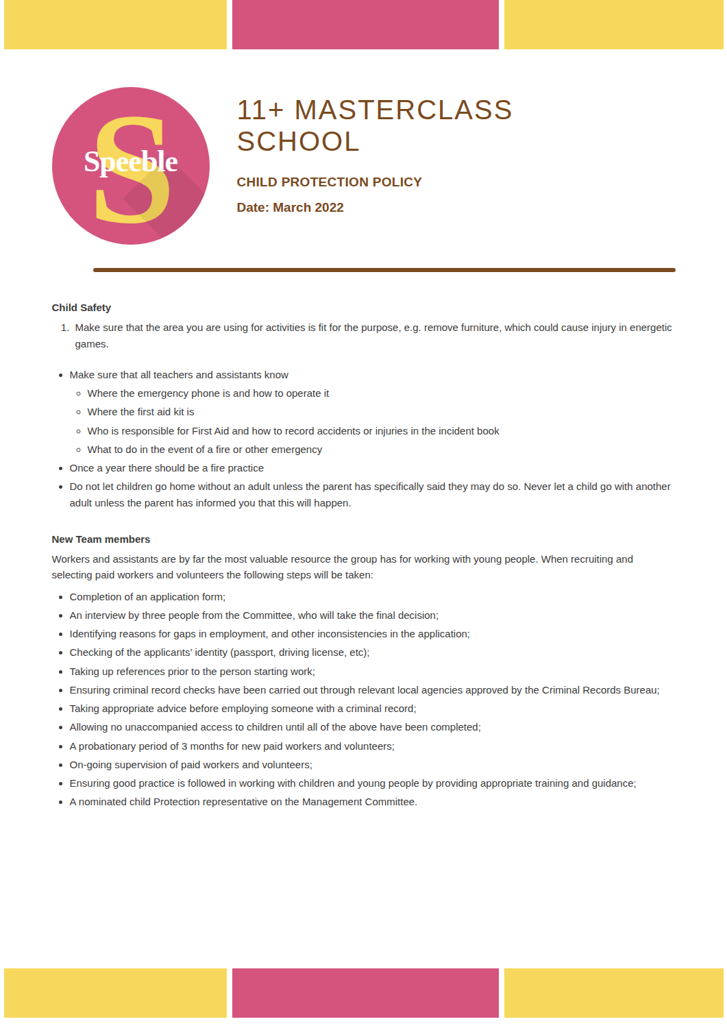S Speeble
11+ Masterclass
School
CHILD PROTECTION POLICY
Date: March 2022
Child Safety
Make sure that the area you are using for activities is fit for the purpose, e.g. remove furniture, which could cause injury in energetic games.
Make sure that all teachers and assistants know
Where the emergency phone is and how to operate it
Where the first aid kit is
Who is responsible for First Aid and how to record accidents or injuries in the incident book
What to do in the event of a fire or other emergency
Once a year there should be a fire practice
Do not let children go home without an adult unless the parent has specifically said they may do so. Never let a child go with another adult unless the parent has informed you that this will happen.
New Team members
Workers and assistants are by far the most valuable resource the group has for working with young people. When recruiting and selecting paid workers and volunteers the following steps will be taken:
Completion of an application form;
An interview by three people from the Committee, who will take the final decision;
Identifying reasons for gaps in employment, and other inconsistencies in the application;
Checking of the applicants’ identity (passport, driving license, etc);
Taking up references prior to the person starting work;
Ensuring criminal record checks have been carried out through relevant local agencies approved by the Criminal Records Bureau;
Taking appropriate advice before employing someone with a criminal record;
Allowing no unaccompanied access to children until all of the above have been completed;
A probationary period of 3 months for new paid workers and volunteers;
On-going supervision of paid workers and volunteers;
Ensuring good practice is followed in working with children and young people by providing appropriate training and guidance;
A nominated child Protection representative on the Management Committee.